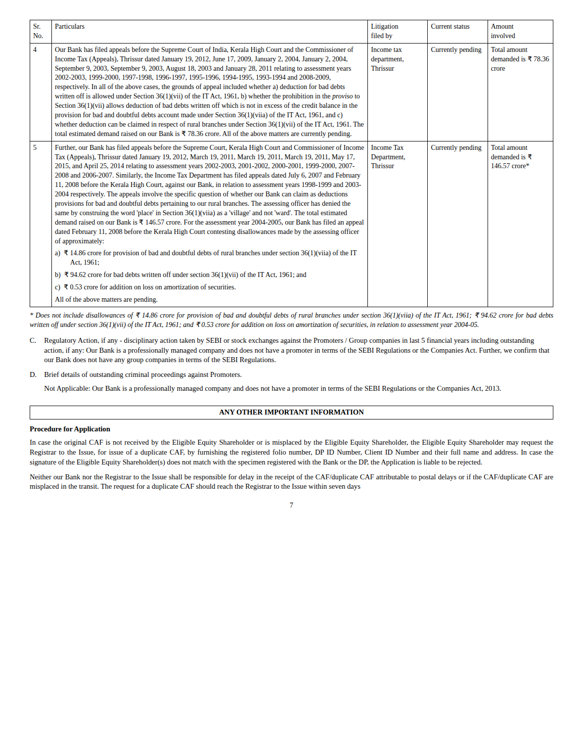| Sr. No. | Particulars | Litigation filed by | Current status | Amount involved |
| --- | --- | --- | --- | --- |
| 4 | Our Bank has filed appeals before the Supreme Court of India, Kerala High Court and the Commissioner of Income Tax (Appeals), Thrissur dated January 19, 2012, June 17, 2009, January 2, 2004, January 2, 2004, September 9, 2003, September 9, 2003, August 18, 2003 and January 28, 2011 relating to assessment years 2002-2003, 1999-2000, 1997-1998, 1996-1997, 1995-1996, 1994-1995, 1993-1994 and 2008-2009, respectively. In all of the above cases, the grounds of appeal included whether a) deduction for bad debts written off is allowed under Section 36(1)(vii) of the IT Act, 1961, b) whether the prohibition in the proviso to Section 36(1)(vii) allows deduction of bad debts written off which is not in excess of the credit balance in the provision for bad and doubtful debts account made under Section 36(1)(viia) of the IT Act, 1961, and c) whether deduction can be claimed in respect of rural branches under Section 36(1)(vii) of the IT Act, 1961. The total estimated demand raised on our Bank is ₹ 78.36 crore. All of the above matters are currently pending. | Income tax department, Thrissur | Currently pending | Total amount demanded is ₹ 78.36 crore |
| 5 | Further, our Bank has filed appeals before the Supreme Court, Kerala High Court and Commissioner of Income Tax (Appeals), Thrissur dated January 19, 2012, March 19, 2011, March 19, 2011, March 19, 2011, May 17, 2015, and April 25, 2014 relating to assessment years 2002-2003, 2001-2002, 2000-2001, 1999-2000, 2007-2008 and 2006-2007. Similarly, the Income Tax Department has filed appeals dated July 6, 2007 and February 11, 2008 before the Kerala High Court, against our Bank, in relation to assessment years 1998-1999 and 2003-2004 respectively. The appeals involve the specific question of whether our Bank can claim as deductions provisions for bad and doubtful debts pertaining to our rural branches. The assessing officer has denied the same by construing the word 'place' in Section 36(1)(viia) as a 'village' and not 'ward'. The total estimated demand raised on our Bank is ₹ 146.57 crore. For the assessment year 2004-2005, our Bank has filed an appeal dated February 11, 2008 before the Kerala High Court contesting disallowances made by the assessing officer of approximately: a) ₹ 14.86 crore for provision of bad and doubtful debts of rural branches under section 36(1)(viia) of the IT Act, 1961; b) ₹ 94.62 crore for bad debts written off under section 36(1)(vii) of the IT Act, 1961; and c) ₹ 0.53 crore for addition on loss on amortization of securities. All of the above matters are pending. | Income Tax Department, Thrissur | Currently pending | Total amount demanded is ₹ 146.57 crore* |
* Does not include disallowances of ₹ 14.86 crore for provision of bad and doubtful debts of rural branches under section 36(1)(viia) of the IT Act, 1961; ₹ 94.62 crore for bad debts written off under section 36(1)(vii) of the IT Act, 1961; and ₹ 0.53 crore for addition on loss on amortization of securities, in relation to assessment year 2004-05.
C.
Regulatory Action, if any - disciplinary action taken by SEBI or stock exchanges against the Promoters / Group companies in last 5 financial years including outstanding action, if any: Our Bank is a professionally managed company and does not have a promoter in terms of the SEBI Regulations or the Companies Act. Further, we confirm that our Bank does not have any group companies in terms of the SEBI Regulations.
D.
Brief details of outstanding criminal proceedings against Promoters.
Not Applicable: Our Bank is a professionally managed company and does not have a promoter in terms of the SEBI Regulations or the Companies Act, 2013.
ANY OTHER IMPORTANT INFORMATION
Procedure for Application
In case the original CAF is not received by the Eligible Equity Shareholder or is misplaced by the Eligible Equity Shareholder, the Eligible Equity Shareholder may request the Registrar to the Issue, for issue of a duplicate CAF, by furnishing the registered folio number, DP ID Number, Client ID Number and their full name and address. In case the signature of the Eligible Equity Shareholder(s) does not match with the specimen registered with the Bank or the DP, the Application is liable to be rejected.
Neither our Bank nor the Registrar to the Issue shall be responsible for delay in the receipt of the CAF/duplicate CAF attributable to postal delays or if the CAF/duplicate CAF are misplaced in the transit. The request for a duplicate CAF should reach the Registrar to the Issue within seven days
7